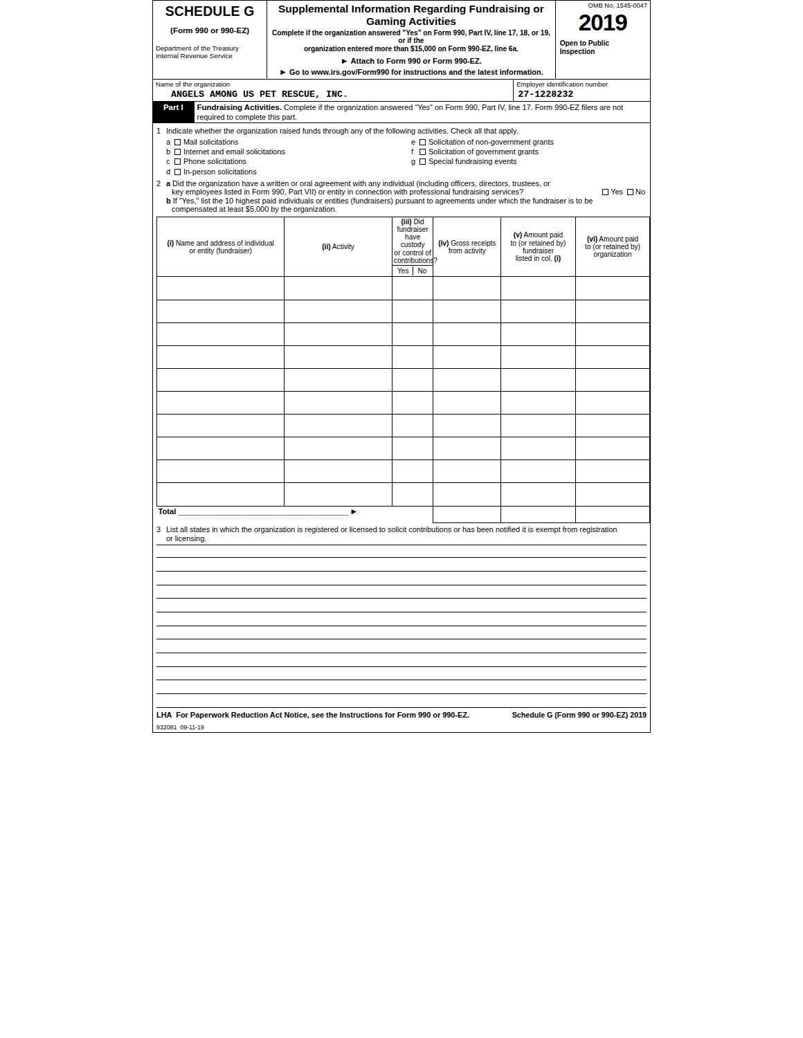SCHEDULE G
(Form 990 or 990-EZ)
Department of the Treasury
Internal Revenue Service
Supplemental Information Regarding Fundraising or Gaming Activities
Complete if the organization answered "Yes" on Form 990, Part IV, line 17, 18, or 19, or if the
organization entered more than $15,000 on Form 990-EZ, line 6a.
► Attach to Form 990 or Form 990-EZ.
► Go to www.irs.gov/Form990 for instructions and the latest information.
OMB No. 1545-0047
2019
Open to Public
Inspection
Name of the organization
ANGELS AMONG US PET RESCUE, INC.
Employer identification number
27-1228232
Part I
Fundraising Activities. Complete if the organization answered "Yes" on Form 990, Part IV, line 17. Form 990-EZ filers are not
required to complete this part.
1 Indicate whether the organization raised funds through any of the following activities. Check all that apply.
a Mail solicitations
b Internet and email solicitations
c Phone solicitations
d In-person solicitations
e Solicitation of non-government grants
f Solicitation of government grants
g Special fundraising events
2 a Did the organization have a written or oral agreement with any individual (including officers, directors, trustees, or
key employees listed in Form 990, Part VII) or entity in connection with professional fundraising services?
Yes No
b If "Yes," list the 10 highest paid individuals or entities (fundraisers) pursuant to agreements under which the fundraiser is to be
compensated at least $5,000 by the organization.
| (i) Name and address of individual or entity (fundraiser) | (ii) Activity | (iii) Did fundraiser have custody or control of contributions? | (iv) Gross receipts from activity | (v) Amount paid to (or retained by) fundraiser listed in col. (i) | (vi) Amount paid to (or retained by) organization |
| --- | --- | --- | --- | --- | --- |
| / Yes / No / |
| Total ► | | | |
3
List all states in which the organization is registered or licensed to solicit contributions or has been notified it is exempt from registration
or licensing.
LHA For Paperwork Reduction Act Notice, see the Instructions for Form 990 or 990-EZ.
Schedule G (Form 990 or 990-EZ) 2019
932081 09-11-19